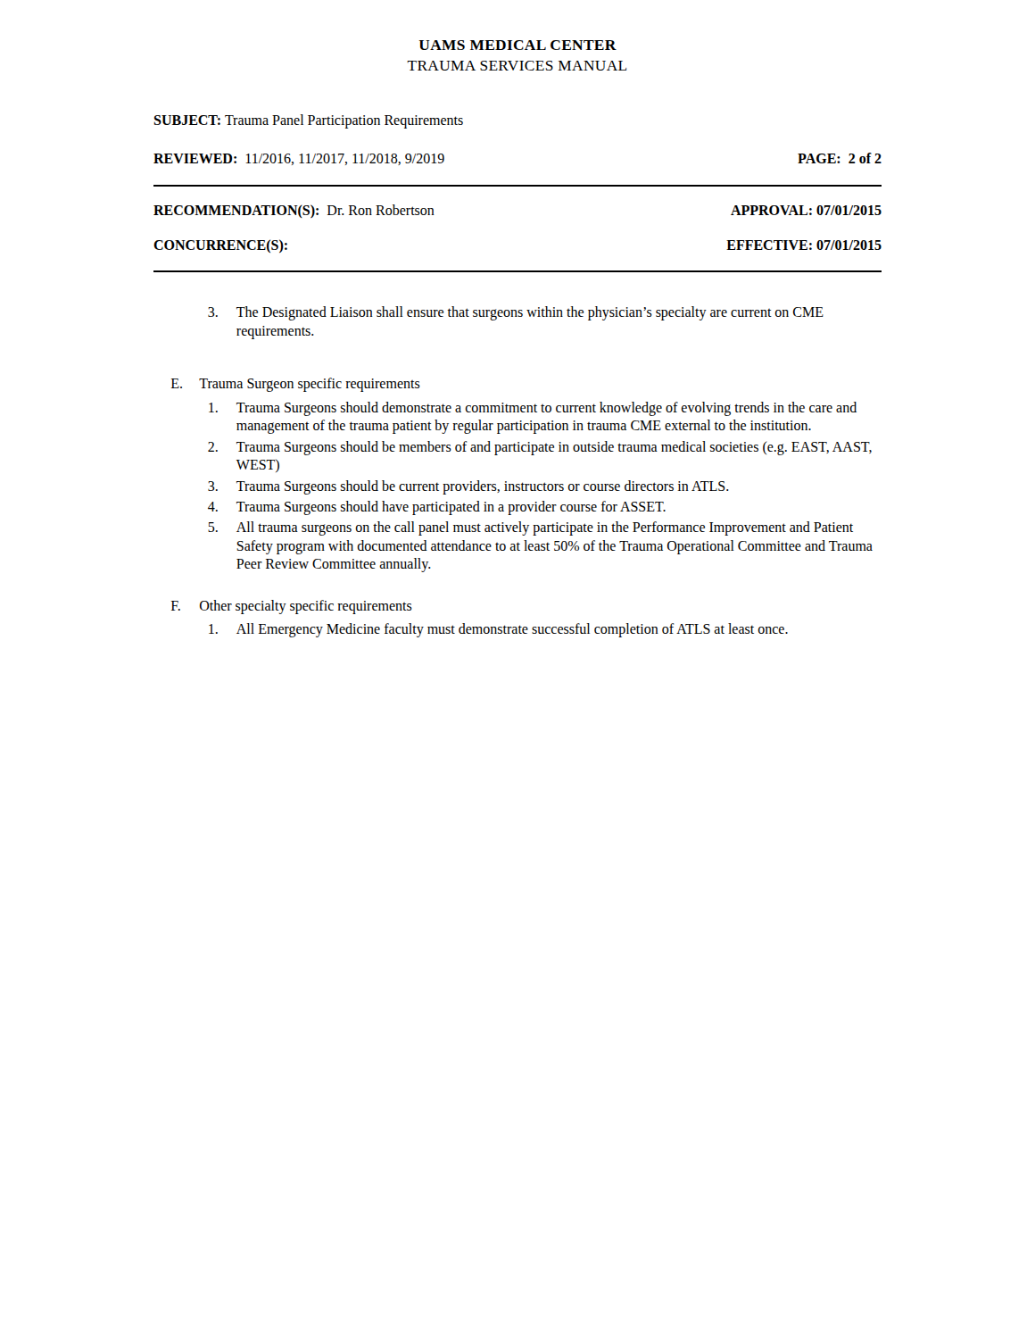UAMS MEDICAL CENTER
TRAUMA SERVICES MANUAL
SUBJECT: Trauma Panel Participation Requirements
REVIEWED: 11/2016, 11/2017, 11/2018, 9/2019
PAGE: 2 of 2
RECOMMENDATION(S): Dr. Ron Robertson
APPROVAL: 07/01/2015
CONCURRENCE(S):
EFFECTIVE: 07/01/2015
3. The Designated Liaison shall ensure that surgeons within the physician’s specialty are current on CME requirements.
E. Trauma Surgeon specific requirements
1. Trauma Surgeons should demonstrate a commitment to current knowledge of evolving trends in the care and management of the trauma patient by regular participation in trauma CME external to the institution.
2. Trauma Surgeons should be members of and participate in outside trauma medical societies (e.g. EAST, AAST, WEST)
3. Trauma Surgeons should be current providers, instructors or course directors in ATLS.
4. Trauma Surgeons should have participated in a provider course for ASSET.
5. All trauma surgeons on the call panel must actively participate in the Performance Improvement and Patient Safety program with documented attendance to at least 50% of the Trauma Operational Committee and Trauma Peer Review Committee annually.
F. Other specialty specific requirements
1. All Emergency Medicine faculty must demonstrate successful completion of ATLS at least once.